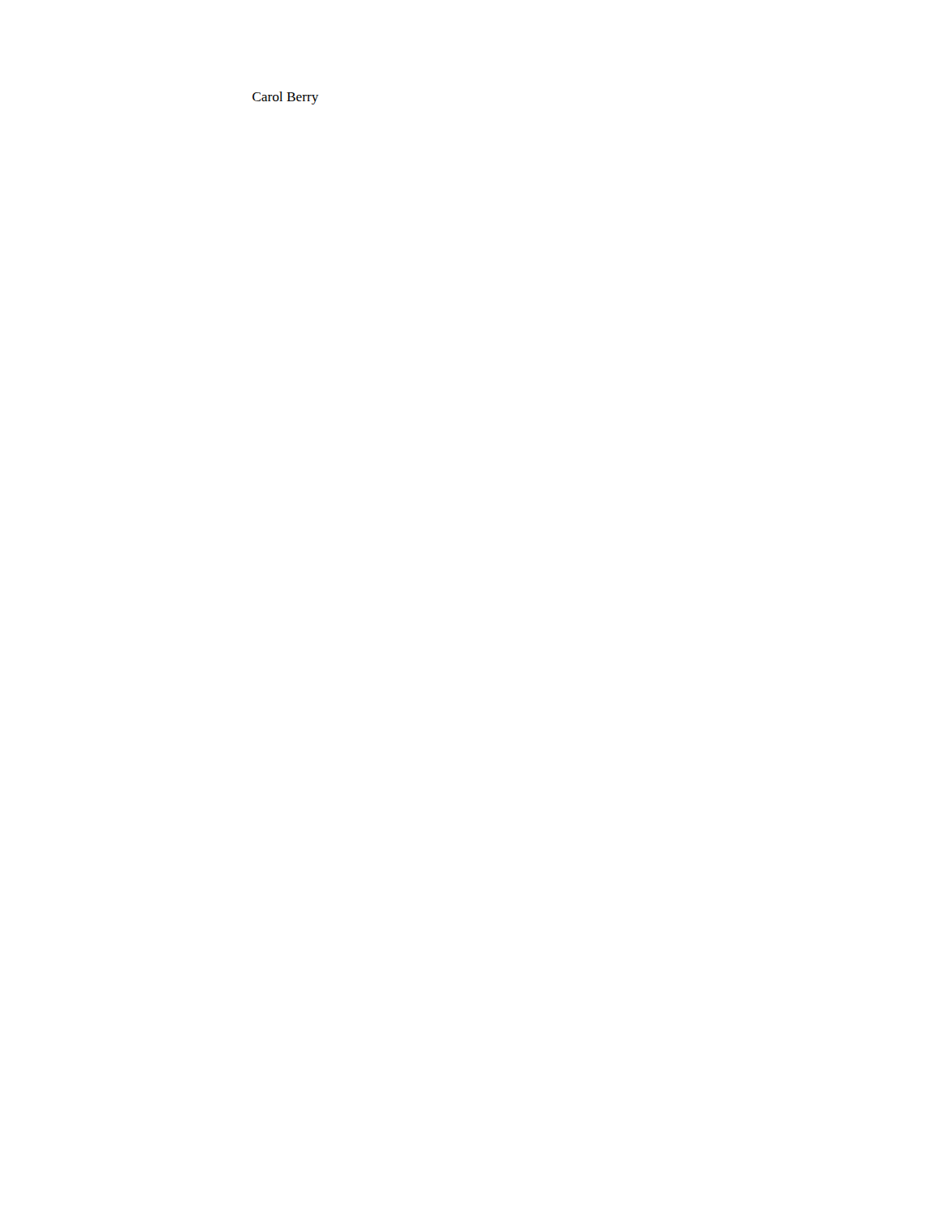Carol Berry